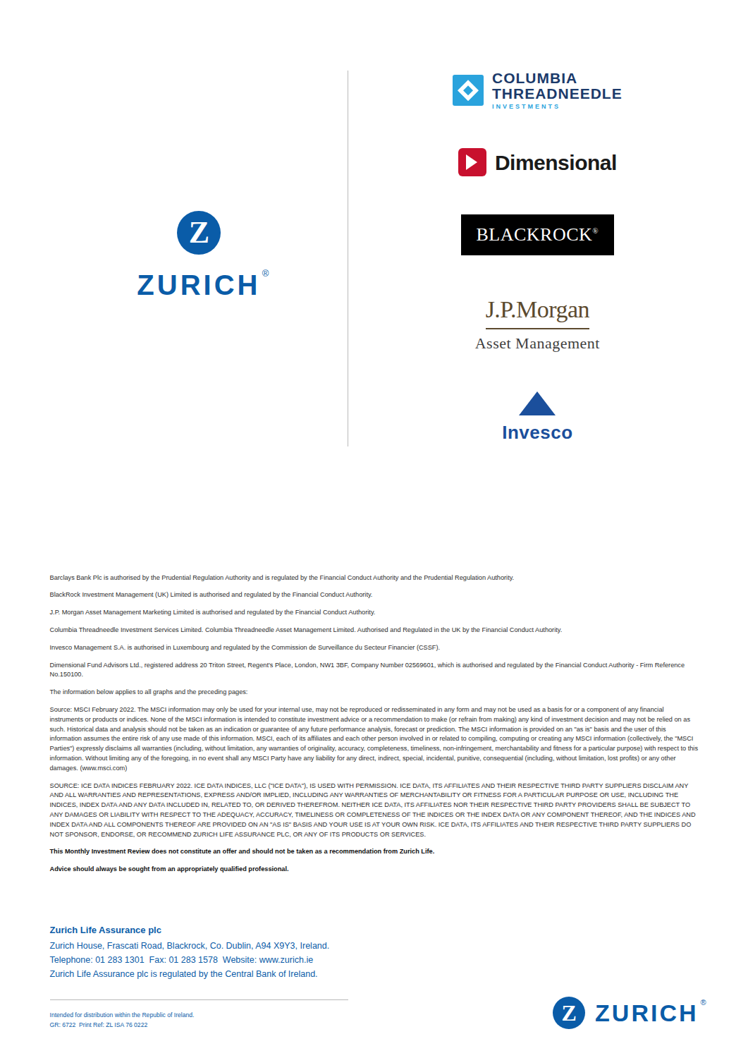Z
ZURICH®
COLUMBIA THREADNEEDLE INVESTMENTS
Dimensional
BLACKROCK®
J.P.Morgan
Asset Management
Invesco
Barclays Bank Plc is authorised by the Prudential Regulation Authority and is regulated by the Financial Conduct Authority and the Prudential Regulation Authority.
BlackRock Investment Management (UK) Limited is authorised and regulated by the Financial Conduct Authority.
J.P. Morgan Asset Management Marketing Limited is authorised and regulated by the Financial Conduct Authority.
Columbia Threadneedle Investment Services Limited. Columbia Threadneedle Asset Management Limited. Authorised and Regulated in the UK by the Financial Conduct Authority.
Invesco Management S.A. is authorised in Luxembourg and regulated by the Commission de Surveillance du Secteur Financier (CSSF).
Dimensional Fund Advisors Ltd., registered address 20 Triton Street, Regent's Place, London, NW1 3BF, Company Number 02569601, which is authorised and regulated by the Financial Conduct Authority - Firm Reference No.150100.
The information below applies to all graphs and the preceding pages:
Source: MSCI February 2022. The MSCI information may only be used for your internal use, may not be reproduced or redisseminated in any form and may not be used as a basis for or a component of any financial instruments or products or indices. None of the MSCI information is intended to constitute investment advice or a recommendation to make (or refrain from making) any kind of investment decision and may not be relied on as such. Historical data and analysis should not be taken as an indication or guarantee of any future performance analysis, forecast or prediction. The MSCI information is provided on an "as is" basis and the user of this information assumes the entire risk of any use made of this information. MSCI, each of its affiliates and each other person involved in or related to compiling, computing or creating any MSCI information (collectively, the "MSCI Parties") expressly disclaims all warranties (including, without limitation, any warranties of originality, accuracy, completeness, timeliness, non-infringement, merchantability and fitness for a particular purpose) with respect to this information. Without limiting any of the foregoing, in no event shall any MSCI Party have any liability for any direct, indirect, special, incidental, punitive, consequential (including, without limitation, lost profits) or any other damages. (www.msci.com)
Source: ICE Data Indices February 2022. ICE Data Indices, LLC ("ICE DATA"), is used with permission. ICE DATA, ITS AFFILIATES AND THEIR RESPECTIVE THIRD PARTY SUPPLIERS DISCLAIM ANY AND ALL WARRANTIES AND REPRESENTATIONS, EXPRESS AND/OR IMPLIED, INCLUDING ANY WARRANTIES OF MERCHANTABILITY OR FITNESS FOR A PARTICULAR PURPOSE OR USE, INCLUDING THE INDICES, INDEX DATA AND ANY DATA INCLUDED IN, RELATED TO, OR DERIVED THEREFROM. NEITHER ICE DATA, ITS AFFILIATES NOR THEIR RESPECTIVE THIRD PARTY PROVIDERS SHALL BE SUBJECT TO ANY DAMAGES OR LIABILITY WITH RESPECT TO THE ADEQUACY, ACCURACY, TIMELINESS OR COMPLETENESS OF THE INDICES OR THE INDEX DATA OR ANY COMPONENT THEREOF, AND THE INDICES AND INDEX DATA AND ALL COMPONENTS THEREOF ARE PROVIDED ON AN "AS IS" BASIS AND YOUR USE IS AT YOUR OWN RISK. ICE DATA, ITS AFFILIATES AND THEIR RESPECTIVE THIRD PARTY SUPPLIERS DO NOT SPONSOR, ENDORSE, OR RECOMMEND ZURICH LIFE ASSURANCE PLC, OR ANY OF ITS PRODUCTS OR SERVICES.
This Monthly Investment Review does not constitute an offer and should not be taken as a recommendation from Zurich Life.
Advice should always be sought from an appropriately qualified professional.
Zurich Life Assurance plc
Zurich House, Frascati Road, Blackrock, Co. Dublin, A94 X9Y3, Ireland.
Telephone: 01 283 1301 Fax: 01 283 1578 Website: www.zurich.ie
Zurich Life Assurance plc is regulated by the Central Bank of Ireland.
Intended for distribution within the Republic of Ireland.
GR: 6722 Print Ref: ZL ISA 76 0222
Z
ZURICH®